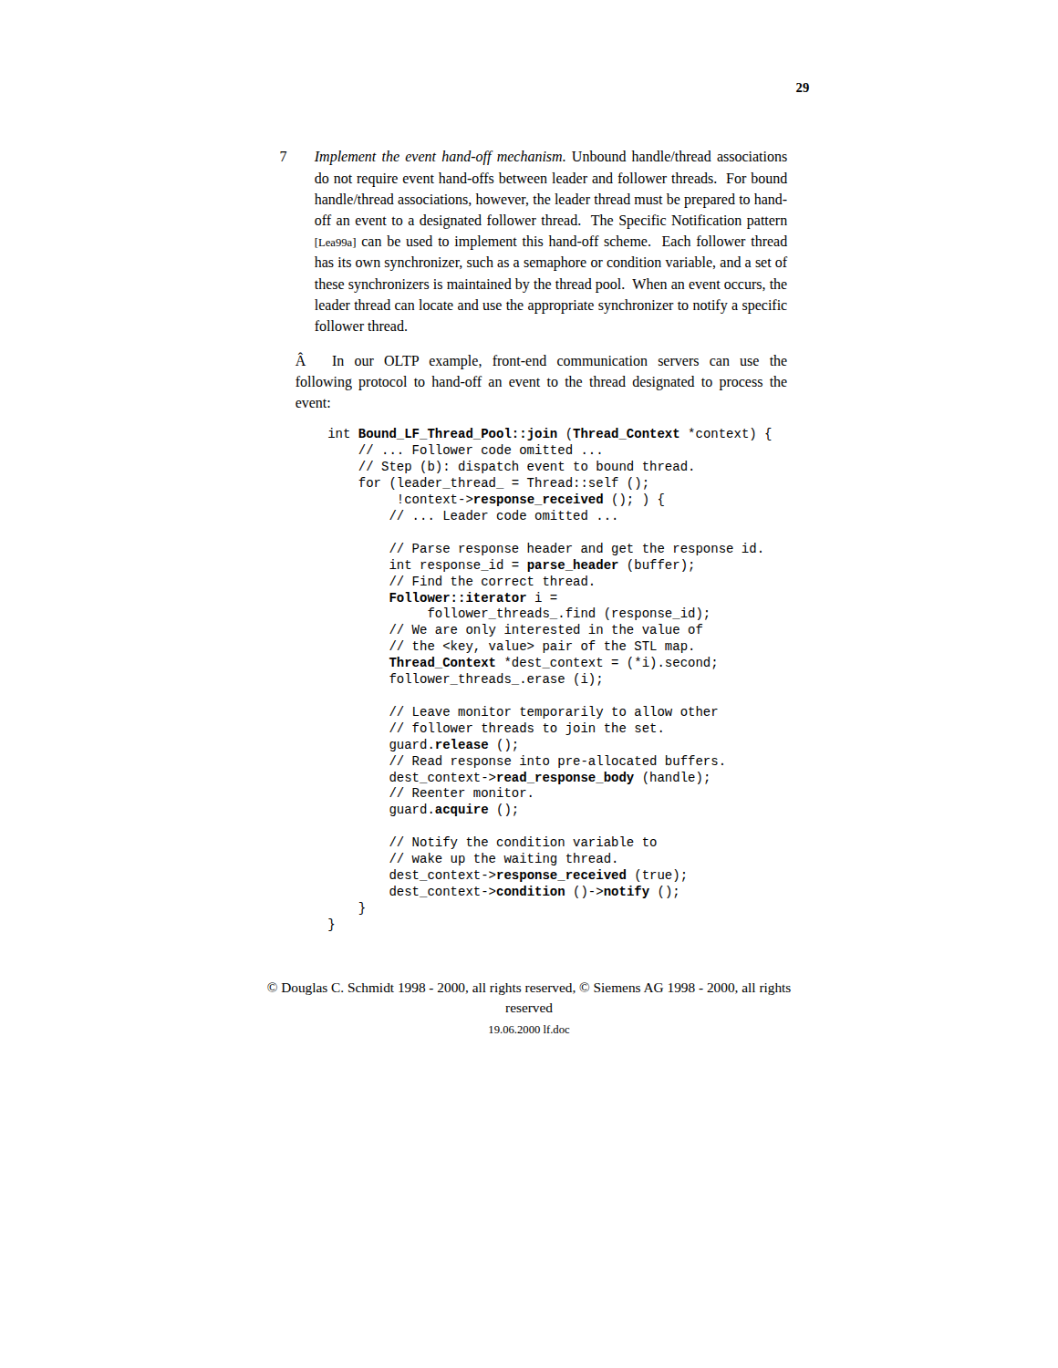29
7
Implement the event hand-off mechanism. Unbound handle/thread associations do not require event hand-offs between leader and follower threads. For bound handle/thread associations, however, the leader thread must be prepared to hand-off an event to a designated follower thread. The Specific Notification pattern [Lea99a] can be used to implement this hand-off scheme. Each follower thread has its own synchronizer, such as a semaphore or condition variable, and a set of these synchronizers is maintained by the thread pool. When an event occurs, the leader thread can locate and use the appropriate synchronizer to notify a specific follower thread.
ÂIn our OLTP example, front-end communication servers can use the following protocol to hand-off an event to the thread designated to process the event:
int Bound_LF_Thread_Pool::join (Thread_Context *context) {
    // ... Follower code omitted ...
    // Step (b): dispatch event to bound thread.
    for (leader_thread_ = Thread::self ();
         !context->response_received (); ) {
        // ... Leader code omitted ...

        // Parse response header and get the response id.
        int response_id = parse_header (buffer);
        // Find the correct thread.
        Follower::iterator i =
             follower_threads_.find (response_id);
        // We are only interested in the value of
        // the <key, value> pair of the STL map.
        Thread_Context *dest_context = (*i).second;
        follower_threads_.erase (i);

        // Leave monitor temporarily to allow other
        // follower threads to join the set.
        guard.release ();
        // Read response into pre-allocated buffers.
        dest_context->read_response_body (handle);
        // Reenter monitor.
        guard.acquire ();

        // Notify the condition variable to
        // wake up the waiting thread.
        dest_context->response_received (true);
        dest_context->condition ()->notify ();
    }
}
© Douglas C. Schmidt 1998 - 2000, all rights reserved, © Siemens AG 1998 - 2000, all rights reserved
19.06.2000 lf.doc